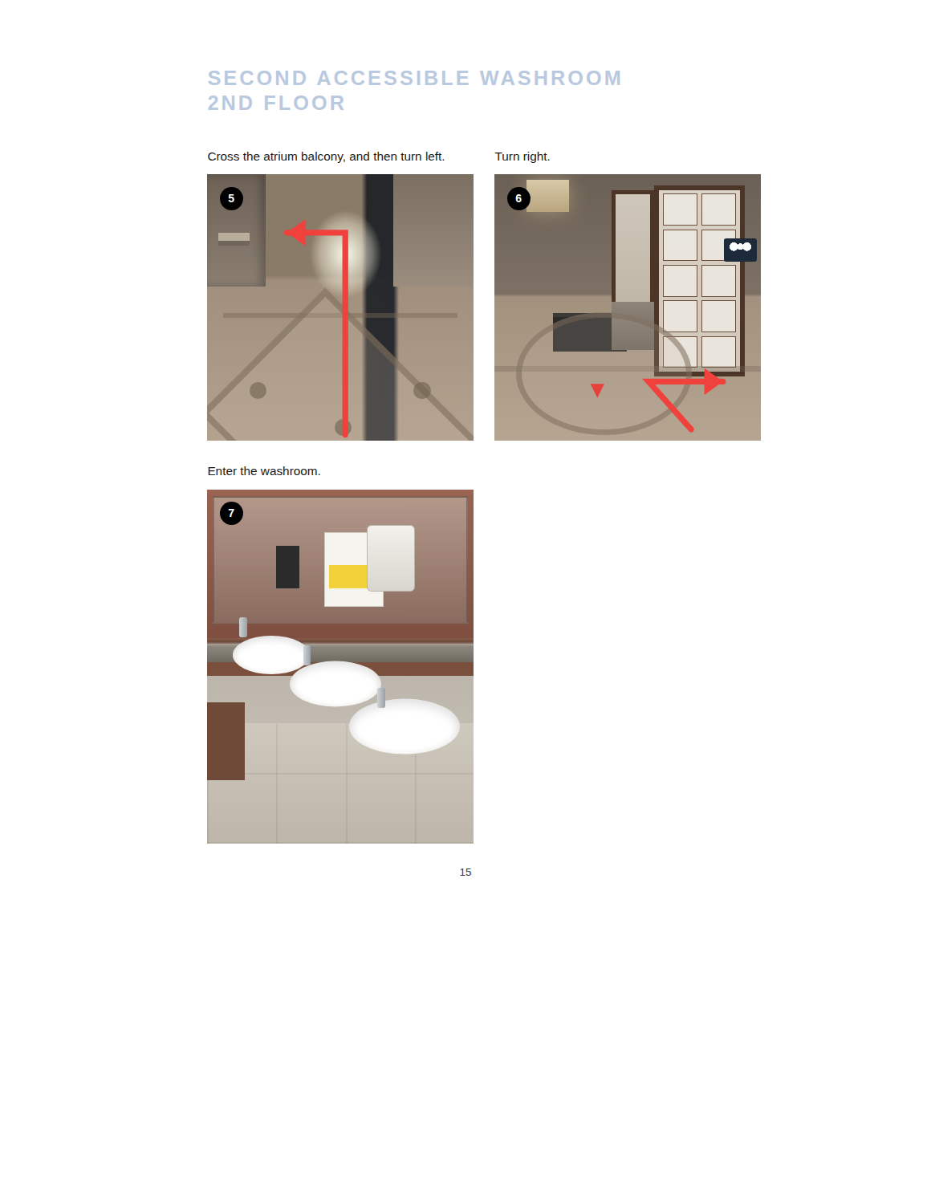Second Accessible Washroom2nd Floor
Cross the atrium balcony, and then turn left.
5
Turn right.
6
Enter the washroom.
7
15